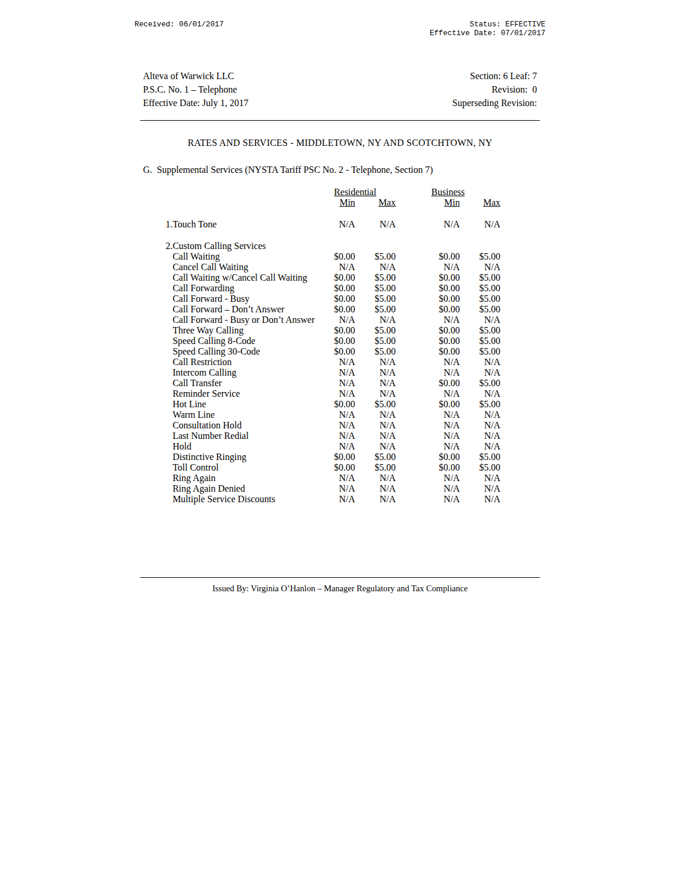Received: 06/01/2017
Status: EFFECTIVE Effective Date: 07/01/2017
Alteva of Warwick LLC
P.S.C. No. 1 – Telephone
Effective Date: July 1, 2017
Section: 6 Leaf: 7
Revision: 0
Superseding Revision:
RATES AND SERVICES - MIDDLETOWN, NY AND SCOTCHTOWN, NY
G. Supplemental Services (NYSTA Tariff PSC No. 2 - Telephone, Section 7)
| | | Residential | Business |
| | | Min | Max | Min | Max |
| 1. | Touch Tone | N/A | N/A | N/A | N/A |
| 2. | Custom Calling Services | | | | |
| | Call Waiting | $0.00 | $5.00 | $0.00 | $5.00 |
| | Cancel Call Waiting | N/A | N/A | N/A | N/A |
| | Call Waiting w/Cancel Call Waiting | $0.00 | $5.00 | $0.00 | $5.00 |
| | Call Forwarding | $0.00 | $5.00 | $0.00 | $5.00 |
| | Call Forward - Busy | $0.00 | $5.00 | $0.00 | $5.00 |
| | Call Forward – Don’t Answer | $0.00 | $5.00 | $0.00 | $5.00 |
| | Call Forward - Busy or Don’t Answer | N/A | N/A | N/A | N/A |
| | Three Way Calling | $0.00 | $5.00 | $0.00 | $5.00 |
| | Speed Calling 8-Code | $0.00 | $5.00 | $0.00 | $5.00 |
| | Speed Calling 30-Code | $0.00 | $5.00 | $0.00 | $5.00 |
| | Call Restriction | N/A | N/A | N/A | N/A |
| | Intercom Calling | N/A | N/A | N/A | N/A |
| | Call Transfer | N/A | N/A | $0.00 | $5.00 |
| | Reminder Service | N/A | N/A | N/A | N/A |
| | Hot Line | $0.00 | $5.00 | $0.00 | $5.00 |
| | Warm Line | N/A | N/A | N/A | N/A |
| | Consultation Hold | N/A | N/A | N/A | N/A |
| | Last Number Redial | N/A | N/A | N/A | N/A |
| | Hold | N/A | N/A | N/A | N/A |
| | Distinctive Ringing | $0.00 | $5.00 | $0.00 | $5.00 |
| | Toll Control | $0.00 | $5.00 | $0.00 | $5.00 |
| | Ring Again | N/A | N/A | N/A | N/A |
| | Ring Again Denied | N/A | N/A | N/A | N/A |
| | Multiple Service Discounts | N/A | N/A | N/A | N/A |
Issued By: Virginia O’Hanlon – Manager Regulatory and Tax Compliance